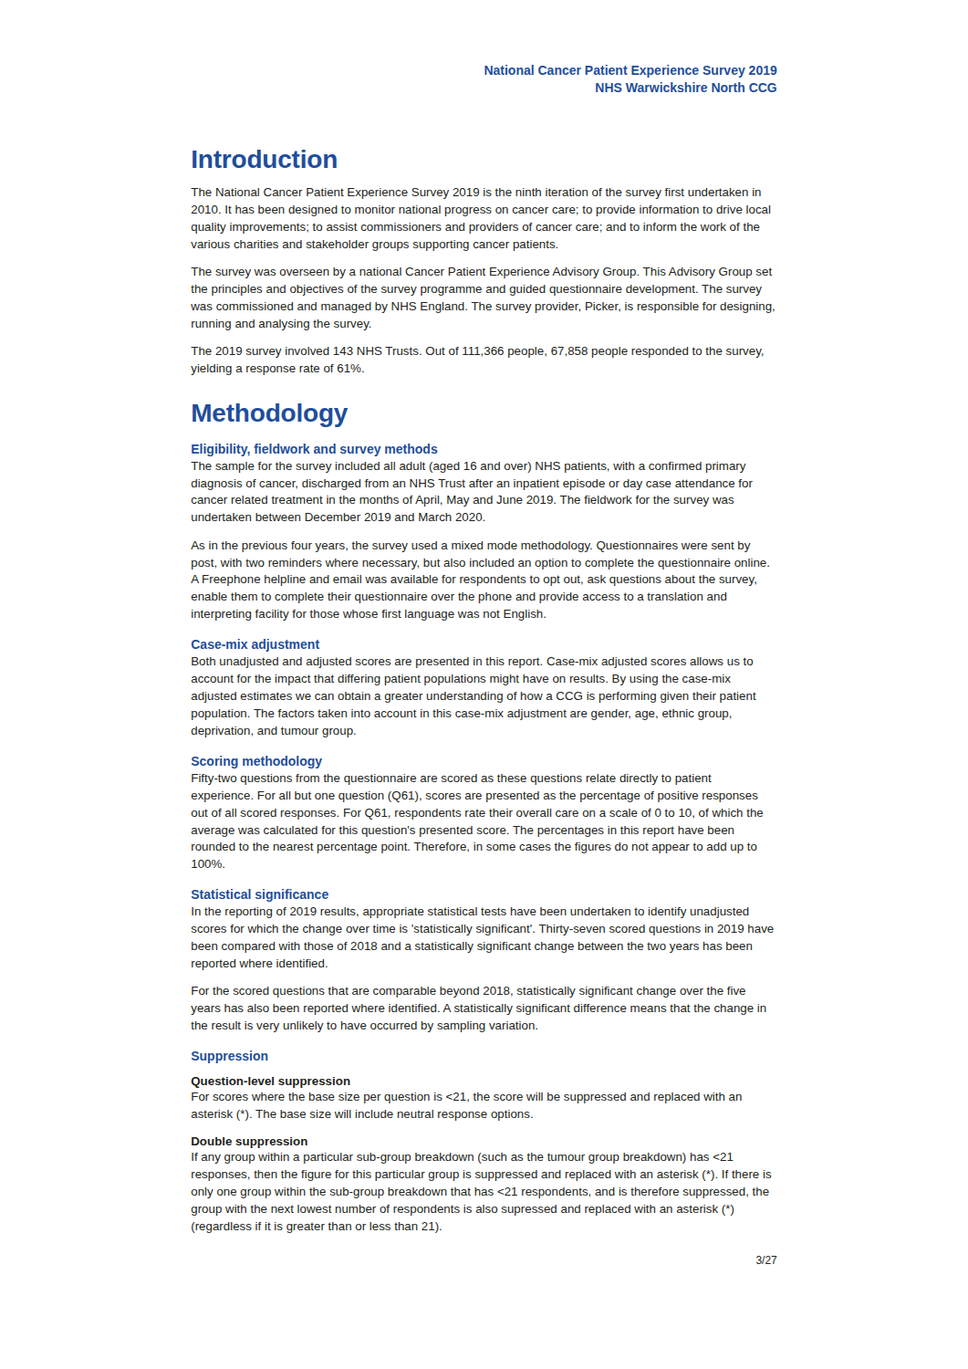National Cancer Patient Experience Survey 2019
NHS Warwickshire North CCG
Introduction
The National Cancer Patient Experience Survey 2019 is the ninth iteration of the survey first undertaken in 2010. It has been designed to monitor national progress on cancer care; to provide information to drive local quality improvements; to assist commissioners and providers of cancer care; and to inform the work of the various charities and stakeholder groups supporting cancer patients.
The survey was overseen by a national Cancer Patient Experience Advisory Group. This Advisory Group set the principles and objectives of the survey programme and guided questionnaire development. The survey was commissioned and managed by NHS England. The survey provider, Picker, is responsible for designing, running and analysing the survey.
The 2019 survey involved 143 NHS Trusts. Out of 111,366 people, 67,858 people responded to the survey, yielding a response rate of 61%.
Methodology
Eligibility, fieldwork and survey methods
The sample for the survey included all adult (aged 16 and over) NHS patients, with a confirmed primary diagnosis of cancer, discharged from an NHS Trust after an inpatient episode or day case attendance for cancer related treatment in the months of April, May and June 2019. The fieldwork for the survey was undertaken between December 2019 and March 2020.
As in the previous four years, the survey used a mixed mode methodology. Questionnaires were sent by post, with two reminders where necessary, but also included an option to complete the questionnaire online. A Freephone helpline and email was available for respondents to opt out, ask questions about the survey, enable them to complete their questionnaire over the phone and provide access to a translation and interpreting facility for those whose first language was not English.
Case-mix adjustment
Both unadjusted and adjusted scores are presented in this report. Case-mix adjusted scores allows us to account for the impact that differing patient populations might have on results. By using the case-mix adjusted estimates we can obtain a greater understanding of how a CCG is performing given their patient population. The factors taken into account in this case-mix adjustment are gender, age, ethnic group, deprivation, and tumour group.
Scoring methodology
Fifty-two questions from the questionnaire are scored as these questions relate directly to patient experience. For all but one question (Q61), scores are presented as the percentage of positive responses out of all scored responses. For Q61, respondents rate their overall care on a scale of 0 to 10, of which the average was calculated for this question's presented score. The percentages in this report have been rounded to the nearest percentage point. Therefore, in some cases the figures do not appear to add up to 100%.
Statistical significance
In the reporting of 2019 results, appropriate statistical tests have been undertaken to identify unadjusted scores for which the change over time is 'statistically significant'. Thirty-seven scored questions in 2019 have been compared with those of 2018 and a statistically significant change between the two years has been reported where identified.
For the scored questions that are comparable beyond 2018, statistically significant change over the five years has also been reported where identified. A statistically significant difference means that the change in the result is very unlikely to have occurred by sampling variation.
Suppression
Question-level suppression
For scores where the base size per question is <21, the score will be suppressed and replaced with an asterisk (*). The base size will include neutral response options.
Double suppression
If any group within a particular sub-group breakdown (such as the tumour group breakdown) has <21 responses, then the figure for this particular group is suppressed and replaced with an asterisk (*). If there is only one group within the sub-group breakdown that has <21 respondents, and is therefore suppressed, the group with the next lowest number of respondents is also supressed and replaced with an asterisk (*) (regardless if it is greater than or less than 21).
3/27